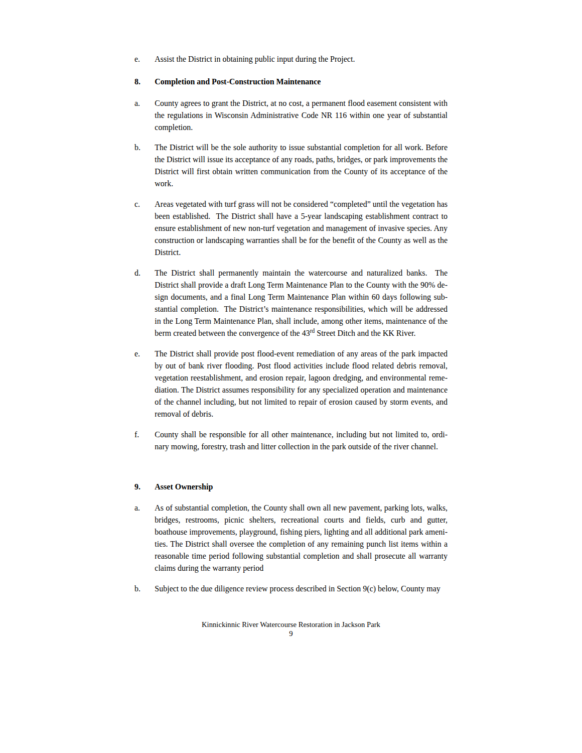e.
Assist the District in obtaining public input during the Project.
8.
Completion and Post-Construction Maintenance
a.
County agrees to grant the District, at no cost, a permanent flood easement consistent with the regulations in Wisconsin Administrative Code NR 116 within one year of substantial completion.
b.
The District will be the sole authority to issue substantial completion for all work. Before the District will issue its acceptance of any roads, paths, bridges, or park improvements the District will first obtain written communication from the County of its acceptance of the work.
c.
Areas vegetated with turf grass will not be considered “completed” until the vegetation has been established. The District shall have a 5-year landscaping establishment contract to ensure establishment of new non-turf vegetation and management of invasive species. Any construction or landscaping warranties shall be for the benefit of the County as well as the District.
d.
The District shall permanently maintain the watercourse and naturalized banks. The District shall provide a draft Long Term Maintenance Plan to the County with the 90% design documents, and a final Long Term Maintenance Plan within 60 days following substantial completion. The District’s maintenance responsibilities, which will be addressed in the Long Term Maintenance Plan, shall include, among other items, maintenance of the berm created between the convergence of the 43rd Street Ditch and the KK River.
e.
The District shall provide post flood-event remediation of any areas of the park impacted by out of bank river flooding. Post flood activities include flood related debris removal, vegetation reestablishment, and erosion repair, lagoon dredging, and environmental remediation. The District assumes responsibility for any specialized operation and maintenance of the channel including, but not limited to repair of erosion caused by storm events, and removal of debris.
f.
County shall be responsible for all other maintenance, including but not limited to, ordinary mowing, forestry, trash and litter collection in the park outside of the river channel.
9.
Asset Ownership
a.
As of substantial completion, the County shall own all new pavement, parking lots, walks, bridges, restrooms, picnic shelters, recreational courts and fields, curb and gutter, boathouse improvements, playground, fishing piers, lighting and all additional park amenities. The District shall oversee the completion of any remaining punch list items within a reasonable time period following substantial completion and shall prosecute all warranty claims during the warranty period
b.
Subject to the due diligence review process described in Section 9(c) below, County may
Kinnickinnic River Watercourse Restoration in Jackson Park 9